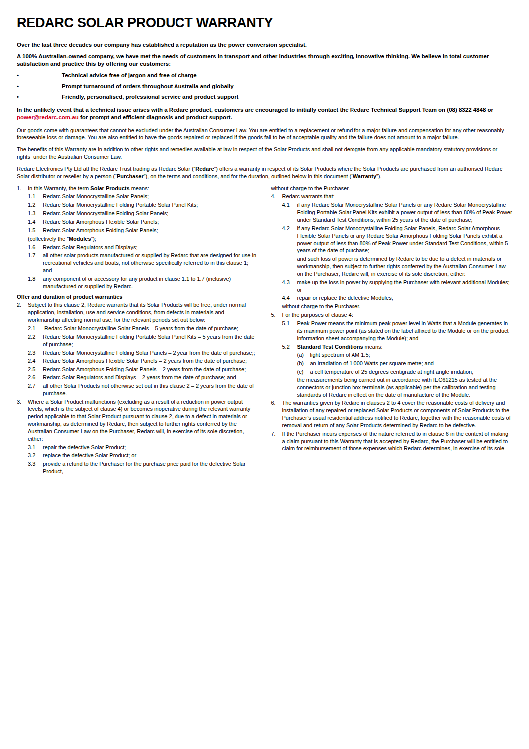Redarc Solar Product Warranty
Over the last three decades our company has established a reputation as the power conversion specialist.
A 100% Australian-owned company, we have met the needs of customers in transport and other industries through exciting, innovative thinking. We believe in total customer satisfaction and practice this by offering our customers:
•Technical advice free of jargon and free of charge
•Prompt turnaround of orders throughout Australia and globally
•Friendly, personalised, professional service and product support
In the unlikely event that a technical issue arises with a Redarc product, customers are encouraged to initially contact the Redarc Technical Support Team on (08) 8322 4848 or power@redarc.com.au for prompt and efficient diagnosis and product support.
Our goods come with guarantees that cannot be excluded under the Australian Consumer Law. You are entitled to a replacement or refund for a major failure and compensation for any other reasonably foreseeable loss or damage. You are also entitled to have the goods repaired or replaced if the goods fail to be of acceptable quality and the failure does not amount to a major failure.
The benefits of this Warranty are in addition to other rights and remedies available at law in respect of the Solar Products and shall not derogate from any applicable mandatory statutory provisions or rights under the Australian Consumer Law.
Redarc Electronics Pty Ltd atf the Redarc Trust trading as Redarc Solar (“Redarc”) offers a warranty in respect of its Solar Products where the Solar Products are purchased from an authorised Redarc Solar distributor or reseller by a person (“Purchaser”), on the terms and conditions, and for the duration, outlined below in this document (“Warranty”).
1.
In this Warranty, the term Solar Products means:
1.1
Redarc Solar Monocrystalline Solar Panels;
1.2
Redarc Solar Monocrystalline Folding Portable Solar Panel Kits;
1.3
Redarc Solar Monocrystalline Folding Solar Panels;
1.4
Redarc Solar Amorphous Flexible Solar Panels;
1.5
Redarc Solar Amorphous Folding Solar Panels;
(collectively the “Modules”);
1.6
Redarc Solar Regulators and Displays;
1.7
all other solar products manufactured or supplied by Redarc that are designed for use in recreational vehicles and boats, not otherwise specifically referred to in this clause 1; and
1.8
any component of or accessory for any product in clause 1.1 to 1.7 (inclusive) manufactured or supplied by Redarc.
Offer and duration of product warranties
2.
Subject to this clause 2, Redarc warrants that its Solar Products will be free, under normal application, installation, use and service conditions, from defects in materials and workmanship affecting normal use, for the relevant periods set out below:
2.1
Redarc Solar Monocrystalline Solar Panels – 5 years from the date of purchase;
2.2
Redarc Solar Monocrystalline Folding Portable Solar Panel Kits – 5 years from the date of purchase;
2.3
Redarc Solar Monocrystalline Folding Solar Panels – 2 year from the date of purchase;;
2.4
Redarc Solar Amorphous Flexible Solar Panels – 2 years from the date of purchase;
2.5
Redarc Solar Amorphous Folding Solar Panels – 2 years from the date of purchase;
2.6
Redarc Solar Regulators and Displays – 2 years from the date of purchase; and
2.7
all other Solar Products not otherwise set out in this clause 2 – 2 years from the date of purchase.
3.
Where a Solar Product malfunctions (excluding as a result of a reduction in power output levels, which is the subject of clause 4) or becomes inoperative during the relevant warranty period applicable to that Solar Product pursuant to clause 2, due to a defect in materials or workmanship, as determined by Redarc, then subject to further rights conferred by the Australian Consumer Law on the Purchaser, Redarc will, in exercise of its sole discretion, either:
3.1
repair the defective Solar Product;
3.2
replace the defective Solar Product; or
3.3
provide a refund to the Purchaser for the purchase price paid for the defective Solar Product,
without charge to the Purchaser.
4.
Redarc warrants that:
4.1
if any Redarc Solar Monocrystalline Solar Panels or any Redarc Solar Monocrystalline Folding Portable Solar Panel Kits exhibit a power output of less than 80% of Peak Power under Standard Test Conditions, within 25 years of the date of purchase;
4.2
if any Redarc Solar Monocrystalline Folding Solar Panels, Redarc Solar Amorphous Flexible Solar Panels or any Redarc Solar Amorphous Folding Solar Panels exhibit a power output of less than 80% of Peak Power under Standard Test Conditions, within 5 years of the date of purchase;
and such loss of power is determined by Redarc to be due to a defect in materials or workmanship, then subject to further rights conferred by the Australian Consumer Law on the Purchaser, Redarc will, in exercise of its sole discretion, either:
4.3
make up the loss in power by supplying the Purchaser with relevant additional Modules; or
4.4
repair or replace the defective Modules,
without charge to the Purchaser.
5.
For the purposes of clause 4:
5.1
Peak Power means the minimum peak power level in Watts that a Module generates in its maximum power point (as stated on the label affixed to the Module or on the product information sheet accompanying the Module); and
5.2
Standard Test Conditions means:
(a)
light spectrum of AM 1.5;
(b)
an irradiation of 1,000 Watts per square metre; and
(c)
a cell temperature of 25 degrees centigrade at right angle irridation,
the measurements being carried out in accordance with IEC61215 as tested at the connectors or junction box terminals (as applicable) per the calibration and testing standards of Redarc in effect on the date of manufacture of the Module.
6.
The warranties given by Redarc in clauses 2 to 4 cover the reasonable costs of delivery and installation of any repaired or replaced Solar Products or components of Solar Products to the Purchaser’s usual residential address notified to Redarc, together with the reasonable costs of removal and return of any Solar Products determined by Redarc to be defective.
7.
If the Purchaser incurs expenses of the nature referred to in clause 6 in the context of making a claim pursuant to this Warranty that is accepted by Redarc, the Purchaser will be entitled to claim for reimbursement of those expenses which Redarc determines, in exercise of its sole